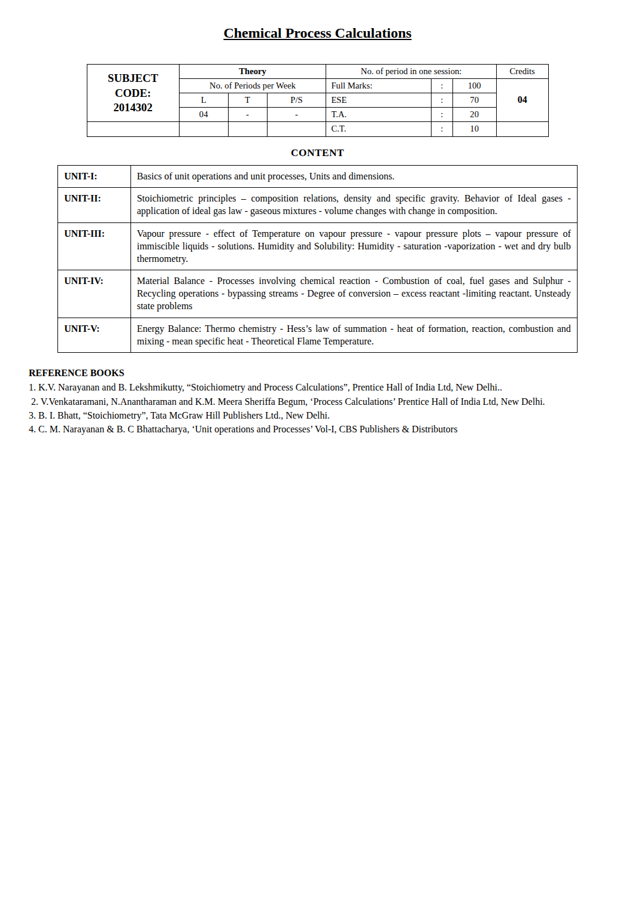Chemical Process Calculations
| SUBJECT CODE: 2014302 | Theory | No. of period in one session: | Credits |
| No. of Periods per Week | Full Marks: | : | 100 | 04 |
| L | T | P/S | ESE | : | 70 |
| 04 | - | - | T.A. | : | 20 |
| | | | | C.T. | : | 10 | |
CONTENT
| UNIT-I: | Basics of unit operations and unit processes, Units and dimensions. |
| UNIT-II: | Stoichiometric principles – composition relations, density and specific gravity. Behavior of Ideal gases - application of ideal gas law - gaseous mixtures - volume changes with change in composition. |
| UNIT-III: | Vapour pressure - effect of Temperature on vapour pressure - vapour pressure plots – vapour pressure of immiscible liquids - solutions. Humidity and Solubility: Humidity - saturation -vaporization - wet and dry bulb thermometry. |
| UNIT-IV: | Material Balance - Processes involving chemical reaction - Combustion of coal, fuel gases and Sulphur - Recycling operations - bypassing streams - Degree of conversion – excess reactant -limiting reactant. Unsteady state problems |
| UNIT-V: | Energy Balance: Thermo chemistry - Hess’s law of summation - heat of formation, reaction, combustion and mixing - mean specific heat - Theoretical Flame Temperature. |
REFERENCE BOOKS
1. K.V. Narayanan and B. Lekshmikutty, “Stoichiometry and Process Calculations”, Prentice Hall of India Ltd, New Delhi..
2. V.Venkataramani, N.Anantharaman and K.M. Meera Sheriffa Begum, ‘Process Calculations’ Prentice Hall of India Ltd, New Delhi.
3. B. I. Bhatt, “Stoichiometry”, Tata McGraw Hill Publishers Ltd., New Delhi.
4. C. M. Narayanan & B. C Bhattacharya, ‘Unit operations and Processes’ Vol-I, CBS Publishers & Distributors